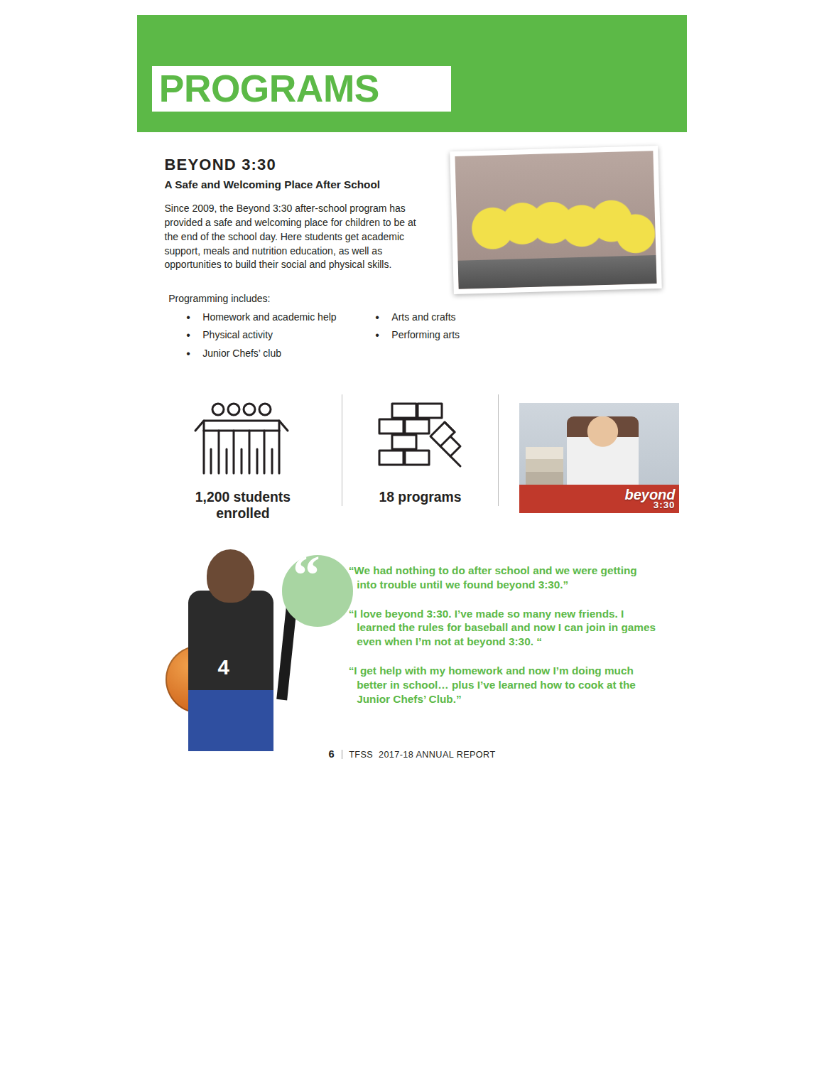PROGRAMS
BEYOND 3:30
A Safe and Welcoming Place After School
Since 2009, the Beyond 3:30 after-school program has provided a safe and welcoming place for children to be at the end of the school day. Here students get academic support, meals and nutrition education, as well as opportunities to build their social and physical skills.
Programming includes:
Homework and academic help
Physical activity
Junior Chefs’ club
Arts and crafts
Performing arts
1,200 students
enrolled
18 programs
beyond3:30
4
“
“We had nothing to do after school and we were getting into trouble until we found beyond 3:30.”
“I love beyond 3:30. I’ve made so many new friends. I learned the rules for baseball and now I can join in games even when I’m not at beyond 3:30. “
“I get help with my homework and now I’m doing much better in school… plus I’ve learned how to cook at the Junior Chefs’ Club.”
6 TFSS 2017-18 ANNUAL REPORT